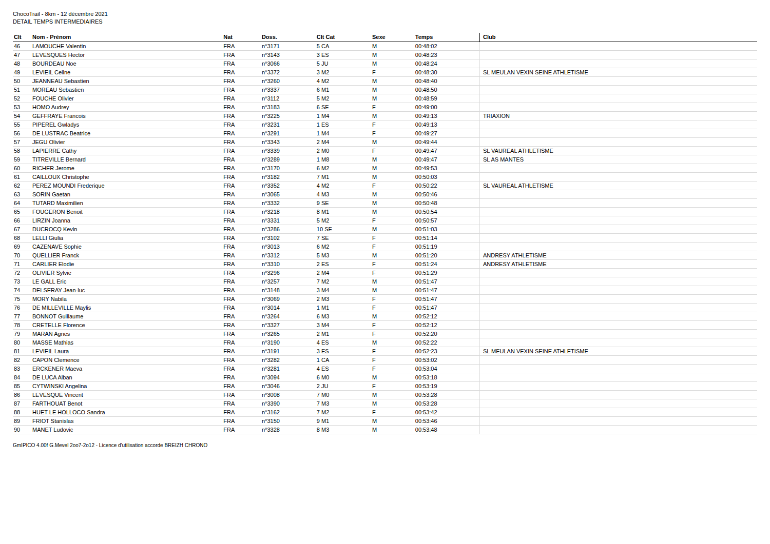ChocoTrail - 8km - 12 décembre 2021
DETAIL TEMPS INTERMEDIAIRES
| Clt | Nom - Prénom | Nat | Doss. | Clt Cat | Sexe | Temps | Club |
| --- | --- | --- | --- | --- | --- | --- | --- |
| 46 | LAMOUCHE Valentin | FRA | n°3171 | 5 CA | M | 00:48:02 | |
| 47 | LEVESQUES Hector | FRA | n°3143 | 3 ES | M | 00:48:23 | |
| 48 | BOURDEAU Noe | FRA | n°3066 | 5 JU | M | 00:48:24 | |
| 49 | LEVIEIL Celine | FRA | n°3372 | 3 M2 | F | 00:48:30 | SL MEULAN VEXIN SEINE ATHLETISME |
| 50 | JEANNEAU Sebastien | FRA | n°3260 | 4 M2 | M | 00:48:40 | |
| 51 | MOREAU Sebastien | FRA | n°3337 | 6 M1 | M | 00:48:50 | |
| 52 | FOUCHE Olivier | FRA | n°3112 | 5 M2 | M | 00:48:59 | |
| 53 | HOMO Audrey | FRA | n°3183 | 6 SE | F | 00:49:00 | |
| 54 | GEFFRAYE Francois | FRA | n°3225 | 1 M4 | M | 00:49:13 | TRIAXION |
| 55 | PIPEREL Gwladys | FRA | n°3231 | 1 ES | F | 00:49:13 | |
| 56 | DE LUSTRAC Beatrice | FRA | n°3291 | 1 M4 | F | 00:49:27 | |
| 57 | JEGU Olivier | FRA | n°3343 | 2 M4 | M | 00:49:44 | |
| 58 | LAPIERRE Cathy | FRA | n°3339 | 2 M0 | F | 00:49:47 | SL VAUREAL ATHLETISME |
| 59 | TITREVILLE Bernard | FRA | n°3289 | 1 M8 | M | 00:49:47 | SL AS MANTES |
| 60 | RICHER Jerome | FRA | n°3170 | 6 M2 | M | 00:49:53 | |
| 61 | CAILLOUX Christophe | FRA | n°3182 | 7 M1 | M | 00:50:03 | |
| 62 | PEREZ MOUNDI Frederique | FRA | n°3352 | 4 M2 | F | 00:50:22 | SL VAUREAL ATHLETISME |
| 63 | SORIN Gaetan | FRA | n°3065 | 4 M3 | M | 00:50:46 | |
| 64 | TUTARD Maximilien | FRA | n°3332 | 9 SE | M | 00:50:48 | |
| 65 | FOUGERON Benoit | FRA | n°3218 | 8 M1 | M | 00:50:54 | |
| 66 | LIRZIN Joanna | FRA | n°3331 | 5 M2 | F | 00:50:57 | |
| 67 | DUCROCQ Kevin | FRA | n°3286 | 10 SE | M | 00:51:03 | |
| 68 | LELLI Giulia | FRA | n°3102 | 7 SE | F | 00:51:14 | |
| 69 | CAZENAVE Sophie | FRA | n°3013 | 6 M2 | F | 00:51:19 | |
| 70 | QUELLIER Franck | FRA | n°3312 | 5 M3 | M | 00:51:20 | ANDRESY ATHLETISME |
| 71 | CARLIER Elodie | FRA | n°3310 | 2 ES | F | 00:51:24 | ANDRESY ATHLETISME |
| 72 | OLIVIER Sylvie | FRA | n°3296 | 2 M4 | F | 00:51:29 | |
| 73 | LE GALL Eric | FRA | n°3257 | 7 M2 | M | 00:51:47 | |
| 74 | DELSERAY Jean-luc | FRA | n°3148 | 3 M4 | M | 00:51:47 | |
| 75 | MORY Nabila | FRA | n°3069 | 2 M3 | F | 00:51:47 | |
| 76 | DE MILLEVILLE Maylis | FRA | n°3014 | 1 M1 | F | 00:51:47 | |
| 77 | BONNOT Guillaume | FRA | n°3264 | 6 M3 | M | 00:52:12 | |
| 78 | CRETELLE Florence | FRA | n°3327 | 3 M4 | F | 00:52:12 | |
| 79 | MARAN Agnes | FRA | n°3265 | 2 M1 | F | 00:52:20 | |
| 80 | MASSE Mathias | FRA | n°3190 | 4 ES | M | 00:52:22 | |
| 81 | LEVIEIL Laura | FRA | n°3191 | 3 ES | F | 00:52:23 | SL MEULAN VEXIN SEINE ATHLETISME |
| 82 | CAPON Clemence | FRA | n°3282 | 1 CA | F | 00:53:02 | |
| 83 | ERCKENER Maeva | FRA | n°3281 | 4 ES | F | 00:53:04 | |
| 84 | DE LUCA Alban | FRA | n°3094 | 6 M0 | M | 00:53:18 | |
| 85 | CYTWINSKI Angelina | FRA | n°3046 | 2 JU | F | 00:53:19 | |
| 86 | LEVESQUE Vincent | FRA | n°3008 | 7 M0 | M | 00:53:28 | |
| 87 | FARTHOUAT Benot | FRA | n°3390 | 7 M3 | M | 00:53:28 | |
| 88 | HUET LE HOLLOCO Sandra | FRA | n°3162 | 7 M2 | F | 00:53:42 | |
| 89 | FRIOT Stanislas | FRA | n°3150 | 9 M1 | M | 00:53:46 | |
| 90 | MANET Ludovic | FRA | n°3328 | 8 M3 | M | 00:53:48 | |
GmIPICO 4.00f G.Mevel 2oo7-2o12 - Licence d'utilisation accorde BREIZH CHRONO